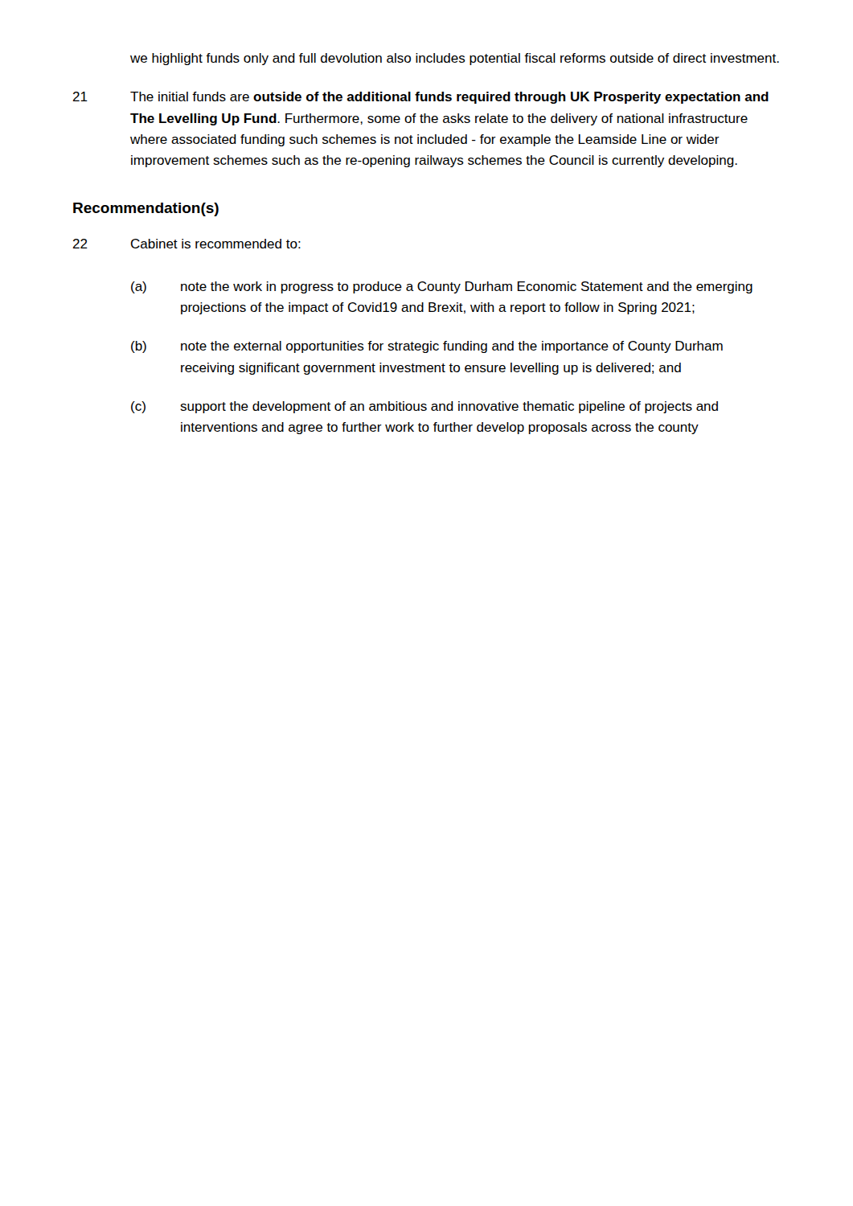we highlight funds only and full devolution also includes potential fiscal reforms outside of direct investment.
21
The initial funds are outside of the additional funds required through UK Prosperity expectation and The Levelling Up Fund. Furthermore, some of the asks relate to the delivery of national infrastructure where associated funding such schemes is not included - for example the Leamside Line or wider improvement schemes such as the re-opening railways schemes the Council is currently developing.
Recommendation(s)
22
Cabinet is recommended to:
(a)
note the work in progress to produce a County Durham Economic Statement and the emerging projections of the impact of Covid19 and Brexit, with a report to follow in Spring 2021;
(b)
note the external opportunities for strategic funding and the importance of County Durham receiving significant government investment to ensure levelling up is delivered; and
(c)
support the development of an ambitious and innovative thematic pipeline of projects and interventions and agree to further work to further develop proposals across the county